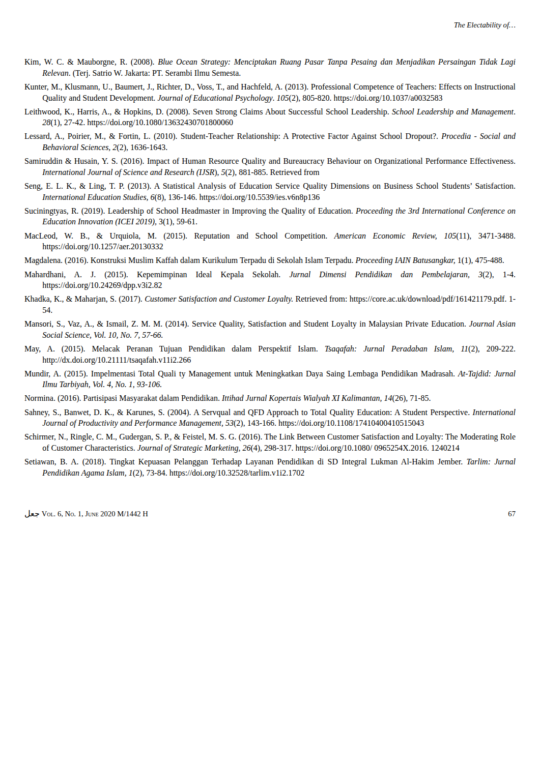The Electability of…
Kim, W. C. & Mauborgne, R. (2008). Blue Ocean Strategy: Menciptakan Ruang Pasar Tanpa Pesaing dan Menjadikan Persaingan Tidak Lagi Relevan. (Terj. Satrio W. Jakarta: PT. Serambi Ilmu Semesta.
Kunter, M., Klusmann, U., Baumert, J., Richter, D., Voss, T., and Hachfeld, A. (2013). Professional Competence of Teachers: Effects on Instructional Quality and Student Development. Journal of Educational Psychology. 105(2), 805-820. https://doi.org/10.1037/a0032583
Leithwood, K., Harris, A., & Hopkins, D. (2008). Seven Strong Claims About Successful School Leadership. School Leadership and Management. 28(1), 27-42. https://doi.org/10.1080/13632430701800060
Lessard, A., Poirier, M., & Fortin, L. (2010). Student-Teacher Relationship: A Protective Factor Against School Dropout?. Procedia - Social and Behavioral Sciences, 2(2), 1636-1643.
Samiruddin & Husain, Y. S. (2016). Impact of Human Resource Quality and Bureaucracy Behaviour on Organizational Performance Effectiveness. International Journal of Science and Research (IJSR), 5(2), 881-885. Retrieved from
Seng, E. L. K., & Ling, T. P. (2013). A Statistical Analysis of Education Service Quality Dimensions on Business School Students’ Satisfaction. International Education Studies, 6(8), 136-146. https://doi.org/10.5539/ies.v6n8p136
Suciningtyas, R. (2019). Leadership of School Headmaster in Improving the Quality of Education. Proceeding the 3rd International Conference on Education Innovation (ICEI 2019), 3(1), 59-61.
MacLeod, W. B., & Urquiola, M. (2015). Reputation and School Competition. American Economic Review, 105(11), 3471-3488. https://doi.org/10.1257/aer.20130332
Magdalena. (2016). Konstruksi Muslim Kaffah dalam Kurikulum Terpadu di Sekolah Islam Terpadu. Proceeding IAIN Batusangkar, 1(1), 475-488.
Mahardhani, A. J. (2015). Kepemimpinan Ideal Kepala Sekolah. Jurnal Dimensi Pendidikan dan Pembelajaran, 3(2), 1-4. https://doi.org/10.24269/dpp.v3i2.82
Khadka, K., & Maharjan, S. (2017). Customer Satisfaction and Customer Loyalty. Retrieved from: https://core.ac.uk/download/pdf/161421179.pdf. 1-54.
Mansori, S., Vaz, A., & Ismail, Z. M. M. (2014). Service Quality, Satisfaction and Student Loyalty in Malaysian Private Education. Journal Asian Social Science, Vol. 10, No. 7, 57-66.
May, A. (2015). Melacak Peranan Tujuan Pendidikan dalam Perspektif Islam. Tsaqafah: Jurnal Peradaban Islam, 11(2), 209-222. http://dx.doi.org/10.21111/tsaqafah.v11i2.266
Mundir, A. (2015). Impelmentasi Total Quali ty Management untuk Meningkatkan Daya Saing Lembaga Pendidikan Madrasah. At-Tajdid: Jurnal Ilmu Tarbiyah, Vol. 4, No. 1, 93-106.
Normina. (2016). Partisipasi Masyarakat dalam Pendidikan. Ittihad Jurnal Kopertais Wialyah XI Kalimantan, 14(26), 71-85.
Sahney, S., Banwet, D. K., & Karunes, S. (2004). A Servqual and QFD Approach to Total Quality Education: A Student Perspective. International Journal of Productivity and Performance Management, 53(2), 143-166. https://doi.org/10.1108/17410400410515043
Schirmer, N., Ringle, C. M., Gudergan, S. P., & Feistel, M. S. G. (2016). The Link Between Customer Satisfaction and Loyalty: The Moderating Role of Customer Characteristics. Journal of Strategic Marketing, 26(4), 298-317. https://doi.org/10.1080/ 0965254X.2016. 1240214
Setiawan, B. A. (2018). Tingkat Kepuasan Pelanggan Terhadap Layanan Pendidikan di SD Integral Lukman Al-Hakim Jember. Tarlim: Jurnal Pendidikan Agama Islam, 1(2), 73-84. https://doi.org/10.32528/tarlim.v1i2.1702
جعل Vol. 6, No. 1, June 2020 M/1442 H
67